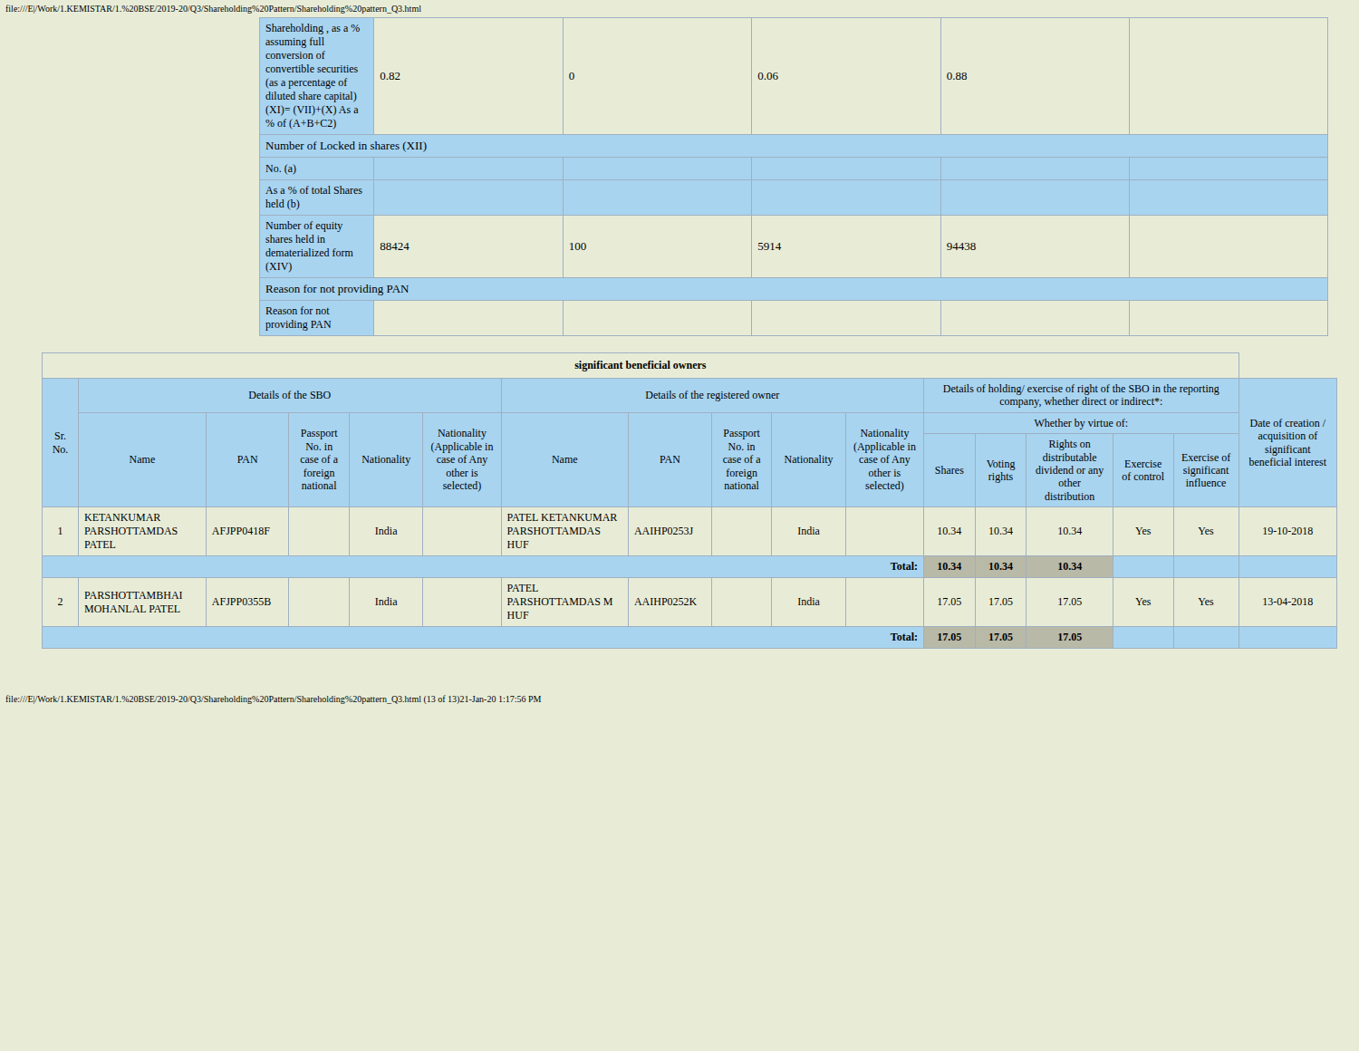file:///E|/Work/1.KEMISTAR/1.%20BSE/2019-20/Q3/Shareholding%20Pattern/Shareholding%20pattern_Q3.html
| Shareholding , as a % assuming full conversion of convertible securities (as a percentage of diluted share capital) (XI)= (VII)+(X) As a % of (A+B+C2) | 0.82 | 0 | 0.06 | 0.88 | |
| Number of Locked in shares (XII) |
| No. (a) | | | | | |
| As a % of total Shares held (b) | | | | | |
| Number of equity shares held in dematerialized form (XIV) | 88424 | 100 | 5914 | 94438 | |
| Reason for not providing PAN |
| Reason for not providing PAN | | | | | |
| significant beneficial owners |
| Sr. No. | Details of the SBO | Details of the registered owner | Details of holding/ exercise of right of the SBO in the reporting company, whether direct or indirect*: | Date of creation / acquisition of significant beneficial interest |
| Name | PAN | Passport No. in case of a foreign national | Nationality | Nationality (Applicable in case of Any other is selected) | Name | PAN | Passport No. in case of a foreign national | Nationality | Nationality (Applicable in case of Any other is selected) | Whether by virtue of: |
| Shares | Voting rights | Rights on distributable dividend or any other distribution | Exercise of control | Exercise of significant influence |
| 1 | KETANKUMAR PARSHOTTAMDAS PATEL | AFJPP0418F | | India | | PATEL KETANKUMAR PARSHOTTAMDAS HUF | AAIHP0253J | | India | | 10.34 | 10.34 | 10.34 | Yes | Yes | 19-10-2018 |
| Total: | 10.34 | 10.34 | 10.34 | | | |
| 2 | PARSHOTTAMBHAI MOHANLAL PATEL | AFJPP0355B | | India | | PATEL PARSHOTTAMDAS M HUF | AAIHP0252K | | India | | 17.05 | 17.05 | 17.05 | Yes | Yes | 13-04-2018 |
| Total: | 17.05 | 17.05 | 17.05 | | | |
file:///E|/Work/1.KEMISTAR/1.%20BSE/2019-20/Q3/Shareholding%20Pattern/Shareholding%20pattern_Q3.html (13 of 13)21-Jan-20 1:17:56 PM